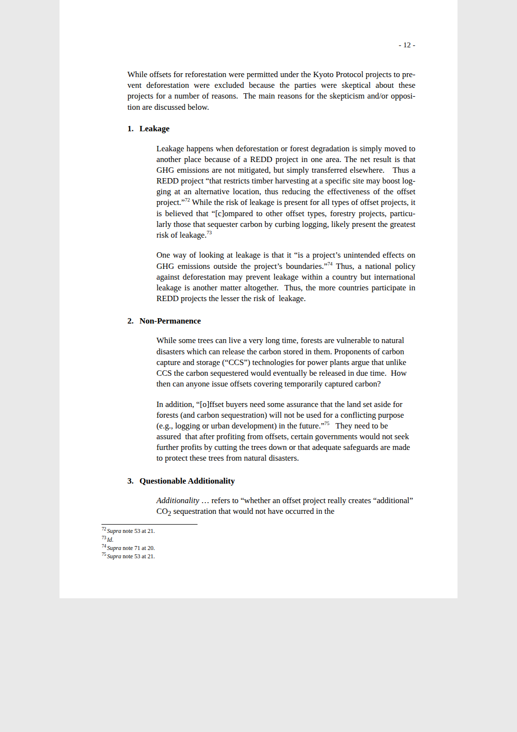- 12 -
While offsets for reforestation were permitted under the Kyoto Protocol projects to prevent deforestation were excluded because the parties were skeptical about these projects for a number of reasons. The main reasons for the skepticism and/or opposition are discussed below.
1. Leakage
Leakage happens when deforestation or forest degradation is simply moved to another place because of a REDD project in one area. The net result is that GHG emissions are not mitigated, but simply transferred elsewhere. Thus a REDD project “that restricts timber harvesting at a specific site may boost logging at an alternative location, thus reducing the effectiveness of the offset project.”72 While the risk of leakage is present for all types of offset projects, it is believed that “[c]ompared to other offset types, forestry projects, particularly those that sequester carbon by curbing logging, likely present the greatest risk of leakage.73
One way of looking at leakage is that it “is a project’s unintended effects on GHG emissions outside the project’s boundaries.”74 Thus, a national policy against deforestation may prevent leakage within a country but international leakage is another matter altogether. Thus, the more countries participate in REDD projects the lesser the risk of leakage.
2. Non-Permanence
While some trees can live a very long time, forests are vulnerable to natural disasters which can release the carbon stored in them. Proponents of carbon capture and storage (“CCS”) technologies for power plants argue that unlike CCS the carbon sequestered would eventually be released in due time. How then can anyone issue offsets covering temporarily captured carbon?
In addition, “[o]ffset buyers need some assurance that the land set aside for forests (and carbon sequestration) will not be used for a conflicting purpose (e.g., logging or urban development) in the future.”75 They need to be assured that after profiting from offsets, certain governments would not seek further profits by cutting the trees down or that adequate safeguards are made to protect these trees from natural disasters.
3. Questionable Additionality
Additionality … refers to “whether an offset project really creates “additional” CO2 sequestration that would not have occurred in the
72 Supra note 53 at 21.
73 Id.
74 Supra note 71 at 20.
75 Supra note 53 at 21.